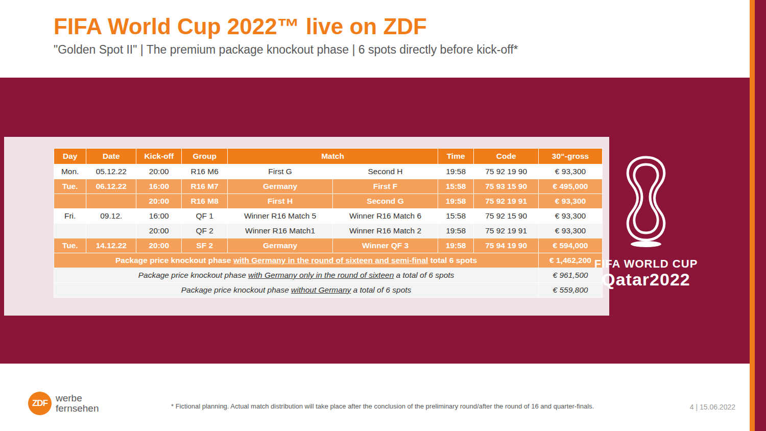FIFA World Cup 2022™ live on ZDF
"Golden Spot II" | The premium package knockout phase | 6 spots directly before kick-off*
| Day | Date | Kick-off | Group | Match | Time | Code | 30“-gross |
| --- | --- | --- | --- | --- | --- | --- | --- |
| Mon. | 05.12.22 | 20:00 | R16 M6 | First G | Second H | 19:58 | 75 92 19 90 | € 93,300 |
| Tue. | 06.12.22 | 16:00 | R16 M7 | Germany | First F | 15:58 | 75 93 15 90 | € 495,000 |
| | | 20:00 | R16 M8 | First H | Second G | 19:58 | 75 92 19 91 | € 93,300 |
| Fri. | 09.12. | 16:00 | QF 1 | Winner R16 Match 5 | Winner R16 Match 6 | 15:58 | 75 92 15 90 | € 93,300 |
| | | 20:00 | QF 2 | Winner R16 Match1 | Winner R16 Match 2 | 19:58 | 75 92 19 91 | € 93,300 |
| Tue. | 14.12.22 | 20:00 | SF 2 | Germany | Winner QF 3 | 19:58 | 75 94 19 90 | € 594,000 |
| Package price knockout phase with Germany in the round of sixteen and semi-final total 6 spots | € 1,462,200 |
| Package price knockout phase with Germany only in the round of sixteen a total of 6 spots | € 961,500 |
| Package price knockout phase without Germany a total of 6 spots | € 559,800 |
FIFA WORLD CUP
Qatar2022
ZDF
werbe fernsehen
* Fictional planning. Actual match distribution will take place after the conclusion of the preliminary round/after the round of 16 and quarter-finals.
4 | 15.06.2022